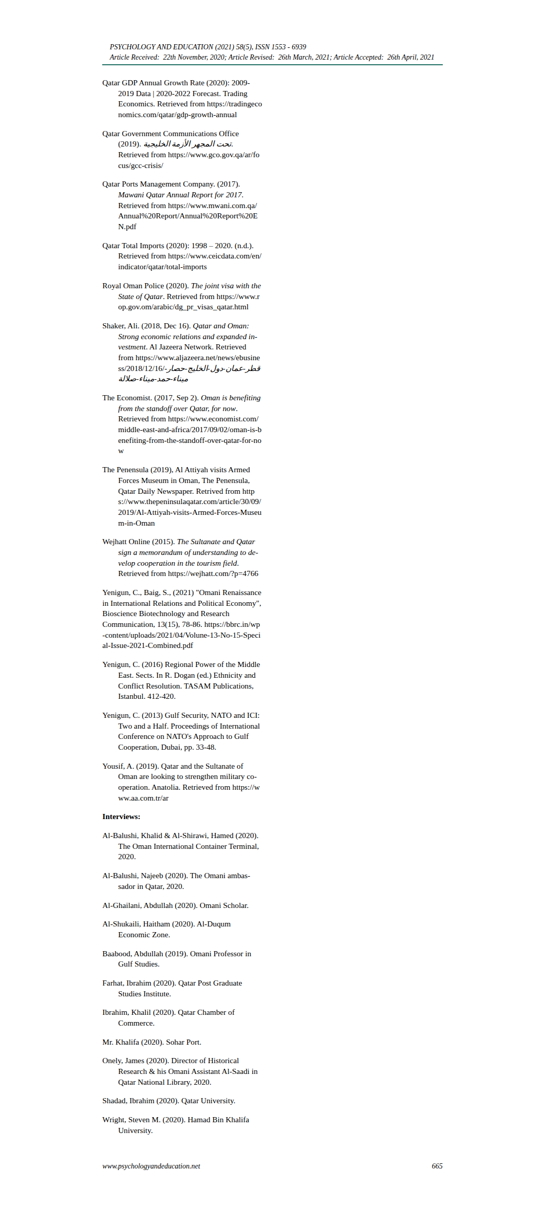PSYCHOLOGY AND EDUCATION (2021) 58(5), ISSN 1553 - 6939
Article Received: 22th November, 2020; Article Revised: 26th March, 2021; Article Accepted: 26th April, 2021
Qatar GDP Annual Growth Rate (2020): 2009-2019 Data | 2020-2022 Forecast. Trading Economics. Retrieved from https://tradingeconomics.com/qatar/gdp-growth-annual
Qatar Government Communications Office (2019). تحت المجهر الأزمة الخليجية. Retrieved from https://www.gco.gov.qa/ar/focus/gcc-crisis/
Qatar Ports Management Company. (2017). Mawani Qatar Annual Report for 2017. Retrieved from https://www.mwani.com.qa/Annual%20Report/Annual%20Report%20EN.pdf
Qatar Total Imports (2020): 1998 – 2020. (n.d.). Retrieved from https://www.ceicdata.com/en/indicator/qatar/total-imports
Royal Oman Police (2020). The joint visa with the State of Qatar. Retrieved from https://www.rop.gov.om/arabic/dg_pr_visas_qatar.html
Shaker, Ali. (2018, Dec 16). Qatar and Oman: Strong economic relations and expanded investment. Al Jazeera Network. Retrieved from https://www.aljazeera.net/news/ebusiness/2018/12/16/قطر-عمان-دول-الخليج-حصار-ميناء-حمد-ميناء-صلالة
The Economist. (2017, Sep 2). Oman is benefiting from the standoff over Qatar, for now. Retrieved from https://www.economist.com/middle-east-and-africa/2017/09/02/oman-is-benefiting-from-the-standoff-over-qatar-for-now
The Penensula (2019), Al Attiyah visits Armed Forces Museum in Oman, The Penensula, Qatar Daily Newspaper. Retrived from https://www.thepeninsulaqatar.com/article/30/09/2019/Al-Attiyah-visits-Armed-Forces-Museum-in-Oman
Wejhatt Online (2015). The Sultanate and Qatar sign a memorandum of understanding to develop cooperation in the tourism field. Retrieved from https://wejhatt.com/?p=4766
Yenigun, C., Baig, S., (2021) "Omani Renaissance in International Relations and Political Economy", Bioscience Biotechnology and Research Communication, 13(15), 78-86. https://bbrc.in/wp-content/uploads/2021/04/Volune-13-No-15-Special-Issue-2021-Combined.pdf
Yenigun, C. (2016) Regional Power of the Middle East. Sects. In R. Dogan (ed.) Ethnicity and Conflict Resolution. TASAM Publications, Istanbul. 412-420.
Yenigun, C. (2013) Gulf Security, NATO and ICI: Two and a Half. Proceedings of International Conference on NATO's Approach to Gulf Cooperation, Dubai, pp. 33-48.
Yousif, A. (2019). Qatar and the Sultanate of Oman are looking to strengthen military cooperation. Anatolia. Retrieved from https://www.aa.com.tr/ar
Interviews:
Al-Balushi, Khalid & Al-Shirawi, Hamed (2020). The Oman International Container Terminal, 2020.
Al-Balushi, Najeeb (2020). The Omani ambassador in Qatar, 2020.
Al-Ghailani, Abdullah (2020). Omani Scholar.
Al-Shukaili, Haitham (2020). Al-Duqum Economic Zone.
Baabood, Abdullah (2019). Omani Professor in Gulf Studies.
Farhat, Ibrahim (2020). Qatar Post Graduate Studies Institute.
Ibrahim, Khalil (2020). Qatar Chamber of Commerce.
Mr. Khalifa (2020). Sohar Port.
Onely, James (2020). Director of Historical Research & his Omani Assistant Al-Saadi in Qatar National Library, 2020.
Shadad, Ibrahim (2020). Qatar University.
Wright, Steven M. (2020). Hamad Bin Khalifa University.
www.psychologyandeducation.net 665